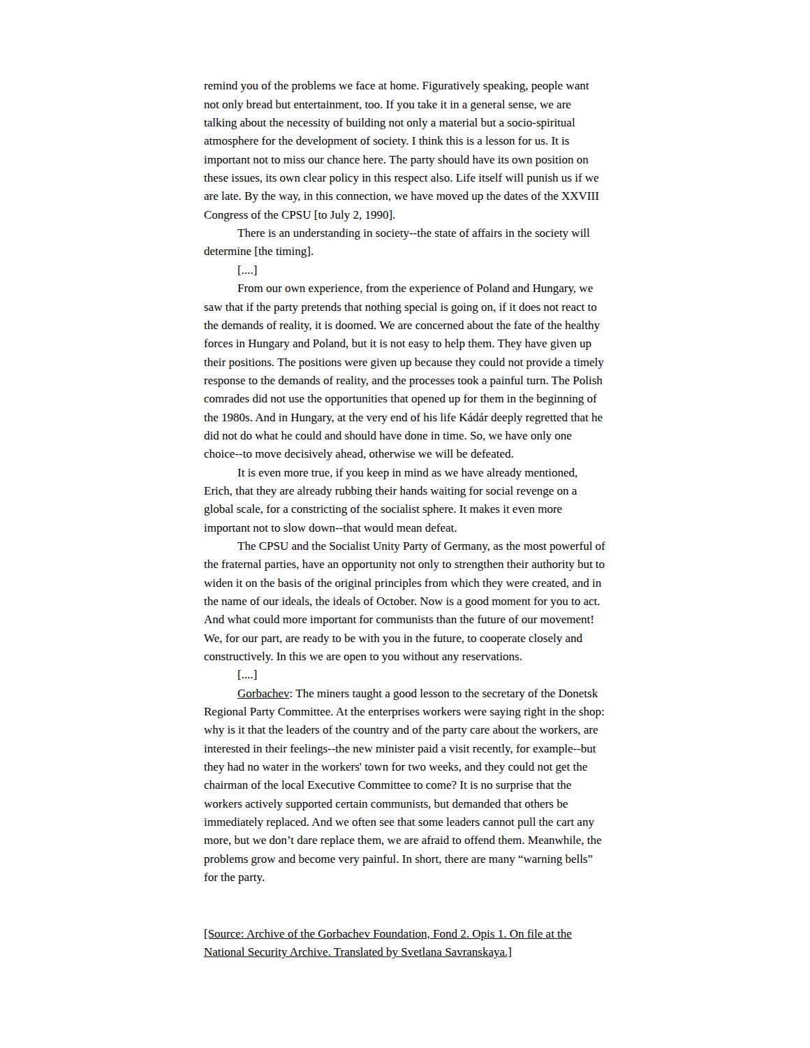remind you of the problems we face at home. Figuratively speaking, people want not only bread but entertainment, too. If you take it in a general sense, we are talking about the necessity of building not only a material but a socio-spiritual atmosphere for the development of society. I think this is a lesson for us. It is important not to miss our chance here. The party should have its own position on these issues, its own clear policy in this respect also. Life itself will punish us if we are late. By the way, in this connection, we have moved up the dates of the XXVIII Congress of the CPSU [to July 2, 1990].
There is an understanding in society--the state of affairs in the society will determine [the timing].
[....]
From our own experience, from the experience of Poland and Hungary, we saw that if the party pretends that nothing special is going on, if it does not react to the demands of reality, it is doomed. We are concerned about the fate of the healthy forces in Hungary and Poland, but it is not easy to help them. They have given up their positions. The positions were given up because they could not provide a timely response to the demands of reality, and the processes took a painful turn. The Polish comrades did not use the opportunities that opened up for them in the beginning of the 1980s. And in Hungary, at the very end of his life Kádár deeply regretted that he did not do what he could and should have done in time. So, we have only one choice--to move decisively ahead, otherwise we will be defeated.
It is even more true, if you keep in mind as we have already mentioned, Erich, that they are already rubbing their hands waiting for social revenge on a global scale, for a constricting of the socialist sphere. It makes it even more important not to slow down--that would mean defeat.
The CPSU and the Socialist Unity Party of Germany, as the most powerful of the fraternal parties, have an opportunity not only to strengthen their authority but to widen it on the basis of the original principles from which they were created, and in the name of our ideals, the ideals of October. Now is a good moment for you to act. And what could more important for communists than the future of our movement! We, for our part, are ready to be with you in the future, to cooperate closely and constructively. In this we are open to you without any reservations.
[....]
Gorbachev: The miners taught a good lesson to the secretary of the Donetsk Regional Party Committee. At the enterprises workers were saying right in the shop: why is it that the leaders of the country and of the party care about the workers, are interested in their feelings--the new minister paid a visit recently, for example--but they had no water in the workers' town for two weeks, and they could not get the chairman of the local Executive Committee to come? It is no surprise that the workers actively supported certain communists, but demanded that others be immediately replaced. And we often see that some leaders cannot pull the cart any more, but we don’t dare replace them, we are afraid to offend them. Meanwhile, the problems grow and become very painful. In short, there are many “warning bells” for the party.
[Source: Archive of the Gorbachev Foundation, Fond 2. Opis 1. On file at the National Security Archive. Translated by Svetlana Savranskaya.]